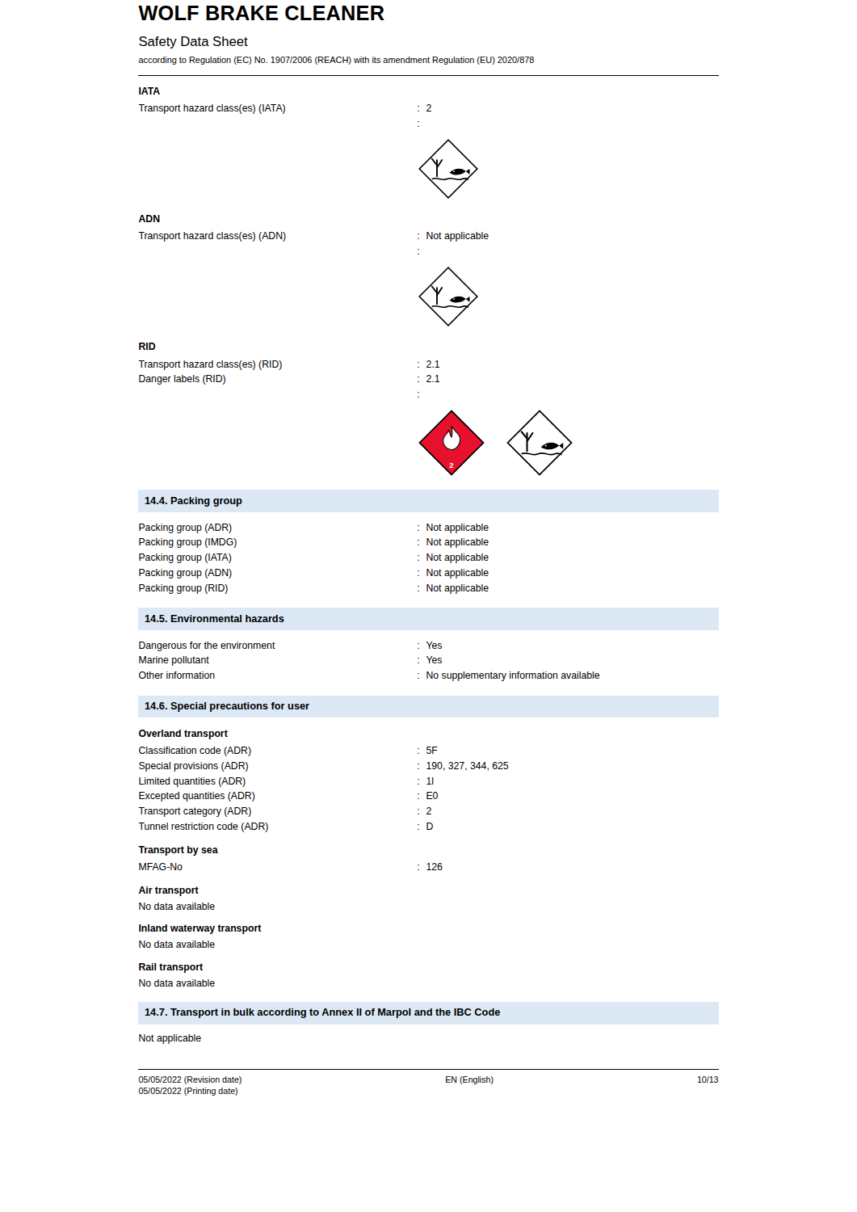WOLF BRAKE CLEANER
Safety Data Sheet
according to Regulation (EC) No. 1907/2006 (REACH) with its amendment Regulation (EU) 2020/878
IATA
| Transport hazard class(es) (IATA) | : | 2 |
| | : | |
ADN
| Transport hazard class(es) (ADN) | : | Not applicable |
| | : | |
RID
| Transport hazard class(es) (RID) | : | 2.1 |
| Danger labels (RID) | : | 2.1 |
| | : | |
2
14.4. Packing group
| Packing group (ADR) | : | Not applicable |
| Packing group (IMDG) | : | Not applicable |
| Packing group (IATA) | : | Not applicable |
| Packing group (ADN) | : | Not applicable |
| Packing group (RID) | : | Not applicable |
14.5. Environmental hazards
| Dangerous for the environment | : | Yes |
| Marine pollutant | : | Yes |
| Other information | : | No supplementary information available |
14.6. Special precautions for user
Overland transport
| Classification code (ADR) | : | 5F |
| Special provisions (ADR) | : | 190, 327, 344, 625 |
| Limited quantities (ADR) | : | 1l |
| Excepted quantities (ADR) | : | E0 |
| Transport category (ADR) | : | 2 |
| Tunnel restriction code (ADR) | : | D |
Transport by sea
| MFAG-No | : | 126 |
Air transport
No data available
Inland waterway transport
No data available
Rail transport
No data available
14.7. Transport in bulk according to Annex II of Marpol and the IBC Code
Not applicable
05/05/2022 (Revision date) 05/05/2022 (Printing date)
EN (English)
10/13